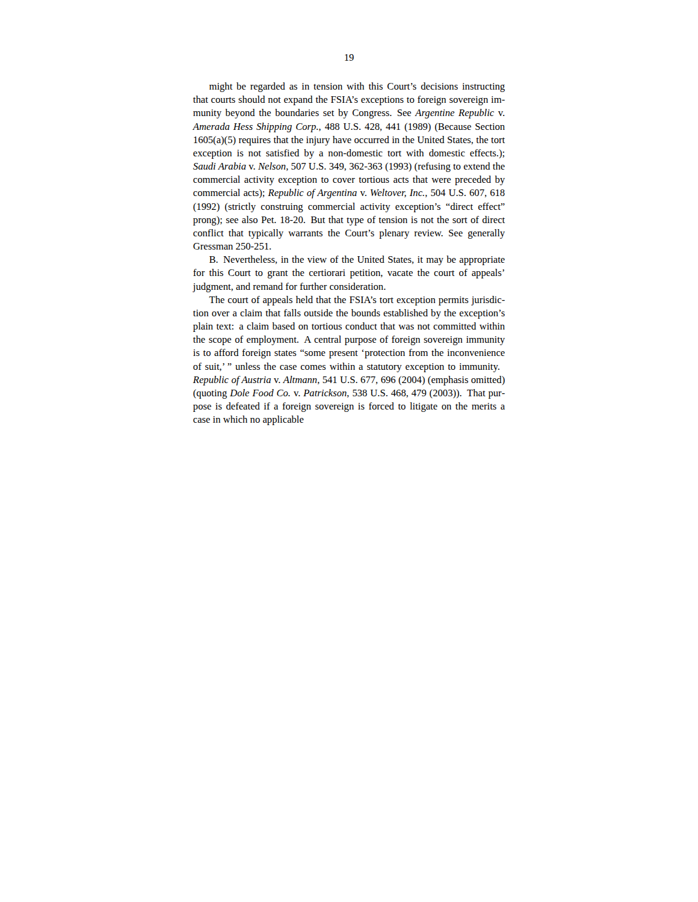19
might be regarded as in tension with this Court’s decisions instructing that courts should not expand the FSIA’s exceptions to foreign sovereign immunity beyond the boundaries set by Congress. See Argentine Republic v. Amerada Hess Shipping Corp., 488 U.S. 428, 441 (1989) (Because Section 1605(a)(5) requires that the injury have occurred in the United States, the tort exception is not satisfied by a non-domestic tort with domestic effects.); Saudi Arabia v. Nelson, 507 U.S. 349, 362-363 (1993) (refusing to extend the commercial activity exception to cover tortious acts that were preceded by commercial acts); Republic of Argentina v. Weltover, Inc., 504 U.S. 607, 618 (1992) (strictly construing commercial activity exception’s “direct effect” prong); see also Pet. 18-20. But that type of tension is not the sort of direct conflict that typically warrants the Court’s plenary review. See generally Gressman 250-251.
B. Nevertheless, in the view of the United States, it may be appropriate for this Court to grant the certiorari petition, vacate the court of appeals’ judgment, and remand for further consideration.
The court of appeals held that the FSIA’s tort exception permits jurisdiction over a claim that falls outside the bounds established by the exception’s plain text: a claim based on tortious conduct that was not committed within the scope of employment. A central purpose of foreign sovereign immunity is to afford foreign states “some present ‘protection from the inconvenience of suit,’ ” unless the case comes within a statutory exception to immunity. Republic of Austria v. Altmann, 541 U.S. 677, 696 (2004) (emphasis omitted) (quoting Dole Food Co. v. Patrickson, 538 U.S. 468, 479 (2003)). That purpose is defeated if a foreign sovereign is forced to litigate on the merits a case in which no applicable